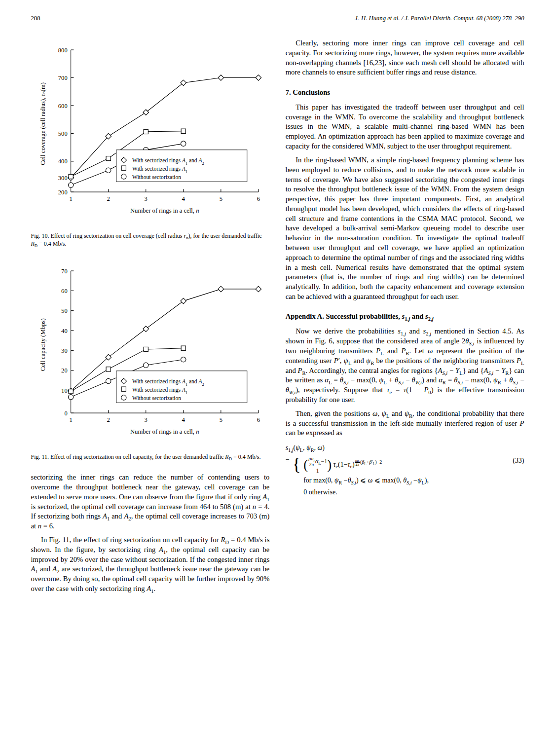288 J.-H. Huang et al. / J. Parallel Distrib. Comput. 68 (2008) 278–290
800 700 600 500 400 300 200 1 2 3 4 5 6 Cell coverage (cell radius), rₙ(m) Number of rings in a cell, n With sectorized rings A1 and A2 With sectorized rings A1 Without sectorization
Fig. 10. Effect of ring sectorization on cell coverage (cell radius rn), for the user demanded traffic RD = 0.4 Mb/s.
70 60 50 40 30 20 10 0 1 2 3 4 5 6 Cell capacity (Mbps) Number of rings in a cell, n With sectorized rings A1 and A2 With sectorized rings A1 Without sectorization
Fig. 11. Effect of ring sectorization on cell capacity, for the user demanded traffic RD = 0.4 Mb/s.
sectorizing the inner rings can reduce the number of contending users to overcome the throughput bottleneck near the gateway, cell coverage can be extended to serve more users. One can observe from the figure that if only ring A1 is sectorized, the optimal cell coverage can increase from 464 to 508 (m) at n = 4. If sectorizing both rings A1 and A2, the optimal cell coverage increases to 703 (m) at n = 6.
In Fig. 11, the effect of ring sectorization on cell capacity for RD = 0.4 Mb/s is shown. In the figure, by sectorizing ring A1, the optimal cell capacity can be improved by 20% over the case without sectorization. If the congested inner rings A1 and A2 are sectorized, the throughput bottleneck issue near the gateway can be overcome. By doing so, the optimal cell capacity will be further improved by 90% over the case with only sectorizing ring A1.
Clearly, sectoring more inner rings can improve cell coverage and cell capacity. For sectorizing more rings, however, the system requires more available non-overlapping channels [16,23], since each mesh cell should be allocated with more channels to ensure sufficient buffer rings and reuse distance.
7. Conclusions
This paper has investigated the tradeoff between user throughput and cell coverage in the WMN. To overcome the scalability and throughput bottleneck issues in the WMN, a scalable multi-channel ring-based WMN has been employed. An optimization approach has been applied to maximize coverage and capacity for the considered WMN, subject to the user throughput requirement.
In the ring-based WMN, a simple ring-based frequency planning scheme has been employed to reduce collisions, and to make the network more scalable in terms of coverage. We have also suggested sectorizing the congested inner rings to resolve the throughput bottleneck issue of the WMN. From the system design perspective, this paper has three important components. First, an analytical throughput model has been developed, which considers the effects of ring-based cell structure and frame contentions in the CSMA MAC protocol. Second, we have developed a bulk-arrival semi-Markov queueing model to describe user behavior in the non-saturation condition. To investigate the optimal tradeoff between user throughput and cell coverage, we have applied an optimization approach to determine the optimal number of rings and the associated ring widths in a mesh cell. Numerical results have demonstrated that the optimal system parameters (that is, the number of rings and ring widths) can be determined analytically. In addition, both the capacity enhancement and coverage extension can be achieved with a guaranteed throughput for each user.
Appendix A. Successful probabilities, s1,j and s2,j
Now we derive the probabilities s1,j and s2,j mentioned in Section 4.5. As shown in Fig. 6, suppose that the considered area of angle 2θS,i is influenced by two neighboring transmitters PL and PR. Let ω represent the position of the contending user P′, ψL and ψR be the positions of the neighboring transmitters PL and PR. Accordingly, the central angles for regions {AS,i − YL} and {AS,i − YR} can be written as αL = θS,i − max(0, ψL + θS,i − θW,i) and αR = θS,i − max(0, ψR + θS,i − θW,i), respectively. Suppose that τe = τ(1 − P0) is the effective transmission probability for one user.
Then, given the positions ω, ψL and ψR, the conditional probability that there is a successful transmission in the left-side mutually interfered region of user P can be expressed as
s1,j(ψL, ψR, ω)
= { (ρai 2π αL−11) τe(1−τe)ρai 2π(βL+β′L)−2 for max(0, ψR −θS,i) ⩽ ω ⩽ max(0, θS,i −ψL), 0 otherwise. (33)